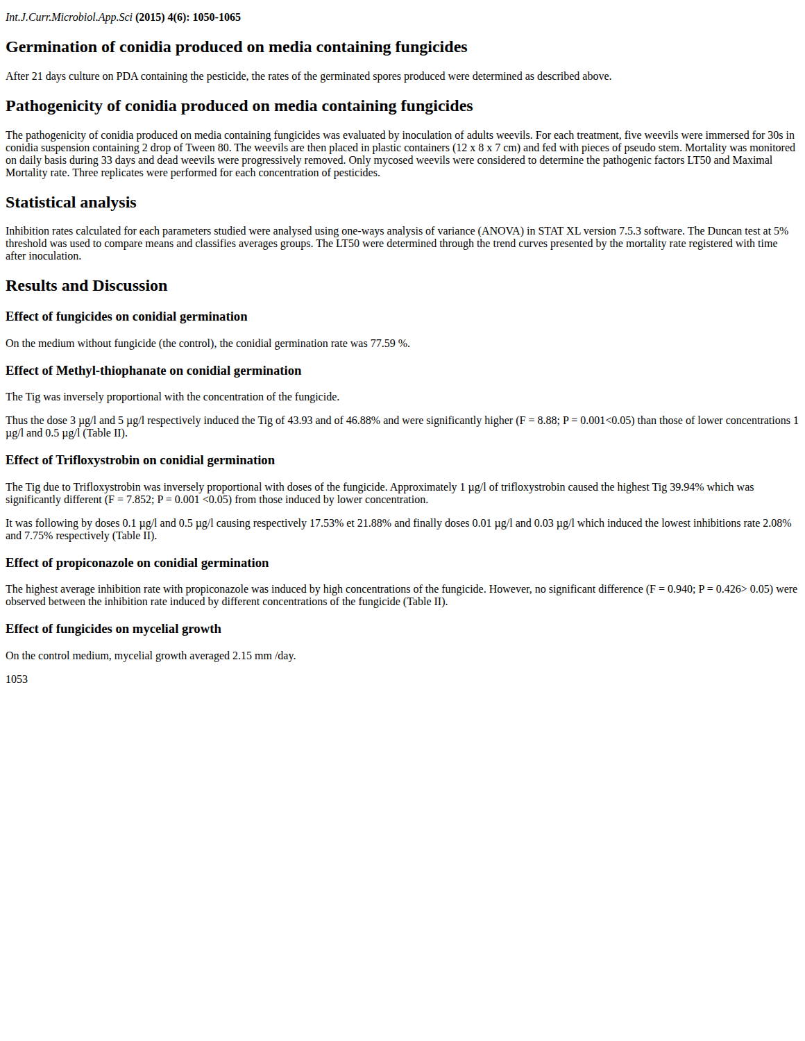Int.J.Curr.Microbiol.App.Sci (2015) 4(6): 1050-1065
Germination of conidia produced on media containing fungicides
After 21 days culture on PDA containing the pesticide, the rates of the germinated spores produced were determined as described above.
Pathogenicity of conidia produced on media containing fungicides
The pathogenicity of conidia produced on media containing fungicides was evaluated by inoculation of adults weevils. For each treatment, five weevils were immersed for 30s in conidia suspension containing 2 drop of Tween 80. The weevils are then placed in plastic containers (12 x 8 x 7 cm) and fed with pieces of pseudo stem. Mortality was monitored on daily basis during 33 days and dead weevils were progressively removed. Only mycosed weevils were considered to determine the pathogenic factors LT50 and Maximal Mortality rate. Three replicates were performed for each concentration of pesticides.
Statistical analysis
Inhibition rates calculated for each parameters studied were analysed using one-ways analysis of variance (ANOVA) in STAT XL version 7.5.3 software. The Duncan test at 5% threshold was used to compare means and classifies averages groups. The LT50 were determined through the trend curves presented by the mortality rate registered with time after inoculation.
Results and Discussion
Effect of fungicides on conidial germination
On the medium without fungicide (the control), the conidial germination rate was 77.59 %.
Effect of Methyl-thiophanate on conidial germination
The Tig was inversely proportional with the concentration of the fungicide.
Thus the dose 3 µg/l and 5 µg/l respectively induced the Tig of 43.93 and of 46.88% and were significantly higher (F = 8.88; P = 0.001<0.05) than those of lower concentrations 1 µg/l and 0.5 µg/l (Table II).
Effect of Trifloxystrobin on conidial germination
The Tig due to Trifloxystrobin was inversely proportional with doses of the fungicide. Approximately 1 µg/l of trifloxystrobin caused the highest Tig 39.94% which was significantly different (F = 7.852; P = 0.001 <0.05) from those induced by lower concentration.
It was following by doses 0.1 µg/l and 0.5 µg/l causing respectively 17.53% et 21.88% and finally doses 0.01 µg/l and 0.03 µg/l which induced the lowest inhibitions rate 2.08% and 7.75% respectively (Table II).
Effect of propiconazole on conidial germination
The highest average inhibition rate with propiconazole was induced by high concentrations of the fungicide. However, no significant difference (F = 0.940; P = 0.426> 0.05) were observed between the inhibition rate induced by different concentrations of the fungicide (Table II).
Effect of fungicides on mycelial growth
On the control medium, mycelial growth averaged 2.15 mm /day.
1053